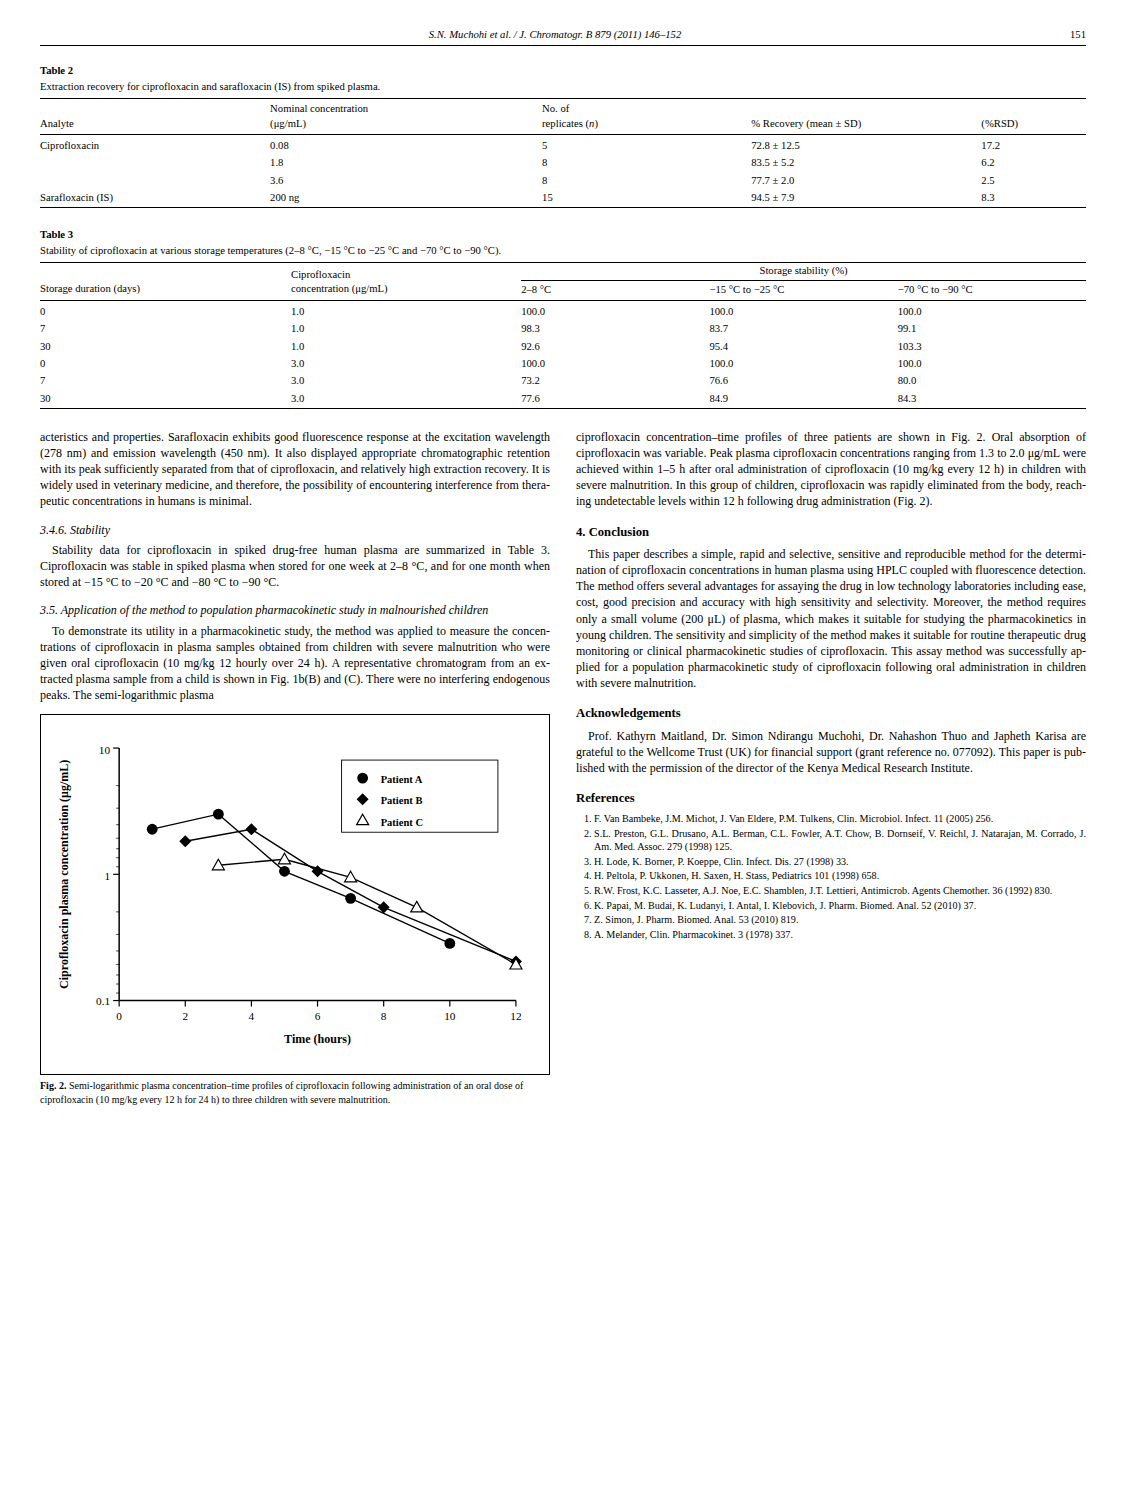S.N. Muchohi et al. / J. Chromatogr. B 879 (2011) 146–152 151
Table 2
Extraction recovery for ciprofloxacin and sarafloxacin (IS) from spiked plasma.
| Analyte | Nominal concentration (μg/mL) | No. of replicates ( n ) | % Recovery (mean ± SD) | (%RSD) |
| --- | --- | --- | --- | --- |
| Ciprofloxacin | 0.08 | 5 | 72.8 ± 12.5 | 17.2 |
| | 1.8 | 8 | 83.5 ± 5.2 | 6.2 |
| | 3.6 | 8 | 77.7 ± 2.0 | 2.5 |
| Sarafloxacin (IS) | 200 ng | 15 | 94.5 ± 7.9 | 8.3 |
Table 3
Stability of ciprofloxacin at various storage temperatures (2–8 °C, −15 °C to −25 °C and −70 °C to −90 °C).
| Storage duration (days) | Ciprofloxacin concentration (μg/mL) | Storage stability (%) |
| --- | --- | --- |
| 2–8 °C | −15 °C to −25 °C | −70 °C to −90 °C |
| 0 | 1.0 | 100.0 | 100.0 | 100.0 |
| 7 | 1.0 | 98.3 | 83.7 | 99.1 |
| 30 | 1.0 | 92.6 | 95.4 | 103.3 |
| 0 | 3.0 | 100.0 | 100.0 | 100.0 |
| 7 | 3.0 | 73.2 | 76.6 | 80.0 |
| 30 | 3.0 | 77.6 | 84.9 | 84.3 |
acteristics and properties. Sarafloxacin exhibits good fluorescence response at the excitation wavelength (278 nm) and emission wavelength (450 nm). It also displayed appropriate chromatographic retention with its peak sufficiently separated from that of ciprofloxacin, and relatively high extraction recovery. It is widely used in veterinary medicine, and therefore, the possibility of encountering interference from therapeutic concentrations in humans is minimal.
3.4.6. Stability
Stability data for ciprofloxacin in spiked drug-free human plasma are summarized in Table 3. Ciprofloxacin was stable in spiked plasma when stored for one week at 2–8 °C, and for one month when stored at −15 °C to −20 °C and −80 °C to −90 °C.
3.5. Application of the method to population pharmacokinetic study in malnourished children
To demonstrate its utility in a pharmacokinetic study, the method was applied to measure the concentrations of ciprofloxacin in plasma samples obtained from children with severe malnutrition who were given oral ciprofloxacin (10 mg/kg 12 hourly over 24 h). A representative chromatogram from an extracted plasma sample from a child is shown in Fig. 1b(B) and (C). There were no interfering endogenous peaks. The semi-logarithmic plasma
10 1 0.1 0 2 4 6 8 10 12 Time (hours) Ciprofloxacin plasma concentration (μg/mL) Patient A Patient B Patient C
Fig. 2. Semi-logarithmic plasma concentration–time profiles of ciprofloxacin following administration of an oral dose of ciprofloxacin (10 mg/kg every 12 h for 24 h) to three children with severe malnutrition.
ciprofloxacin concentration–time profiles of three patients are shown in Fig. 2. Oral absorption of ciprofloxacin was variable. Peak plasma ciprofloxacin concentrations ranging from 1.3 to 2.0 μg/mL were achieved within 1–5 h after oral administration of ciprofloxacin (10 mg/kg every 12 h) in children with severe malnutrition. In this group of children, ciprofloxacin was rapidly eliminated from the body, reaching undetectable levels within 12 h following drug administration (Fig. 2).
4. Conclusion
This paper describes a simple, rapid and selective, sensitive and reproducible method for the determination of ciprofloxacin concentrations in human plasma using HPLC coupled with fluorescence detection. The method offers several advantages for assaying the drug in low technology laboratories including ease, cost, good precision and accuracy with high sensitivity and selectivity. Moreover, the method requires only a small volume (200 μL) of plasma, which makes it suitable for studying the pharmacokinetics in young children. The sensitivity and simplicity of the method makes it suitable for routine therapeutic drug monitoring or clinical pharmacokinetic studies of ciprofloxacin. This assay method was successfully applied for a population pharmacokinetic study of ciprofloxacin following oral administration in children with severe malnutrition.
Acknowledgements
Prof. Kathyrn Maitland, Dr. Simon Ndirangu Muchohi, Dr. Nahashon Thuo and Japheth Karisa are grateful to the Wellcome Trust (UK) for financial support (grant reference no. 077092). This paper is published with the permission of the director of the Kenya Medical Research Institute.
References
F. Van Bambeke, J.M. Michot, J. Van Eldere, P.M. Tulkens, Clin. Microbiol. Infect. 11 (2005) 256.
S.L. Preston, G.L. Drusano, A.L. Berman, C.L. Fowler, A.T. Chow, B. Dornseif, V. Reichl, J. Natarajan, M. Corrado, J. Am. Med. Assoc. 279 (1998) 125.
H. Lode, K. Borner, P. Koeppe, Clin. Infect. Dis. 27 (1998) 33.
H. Peltola, P. Ukkonen, H. Saxen, H. Stass, Pediatrics 101 (1998) 658.
R.W. Frost, K.C. Lasseter, A.J. Noe, E.C. Shamblen, J.T. Lettieri, Antimicrob. Agents Chemother. 36 (1992) 830.
K. Papai, M. Budai, K. Ludanyi, I. Antal, I. Klebovich, J. Pharm. Biomed. Anal. 52 (2010) 37.
Z. Simon, J. Pharm. Biomed. Anal. 53 (2010) 819.
A. Melander, Clin. Pharmacokinet. 3 (1978) 337.